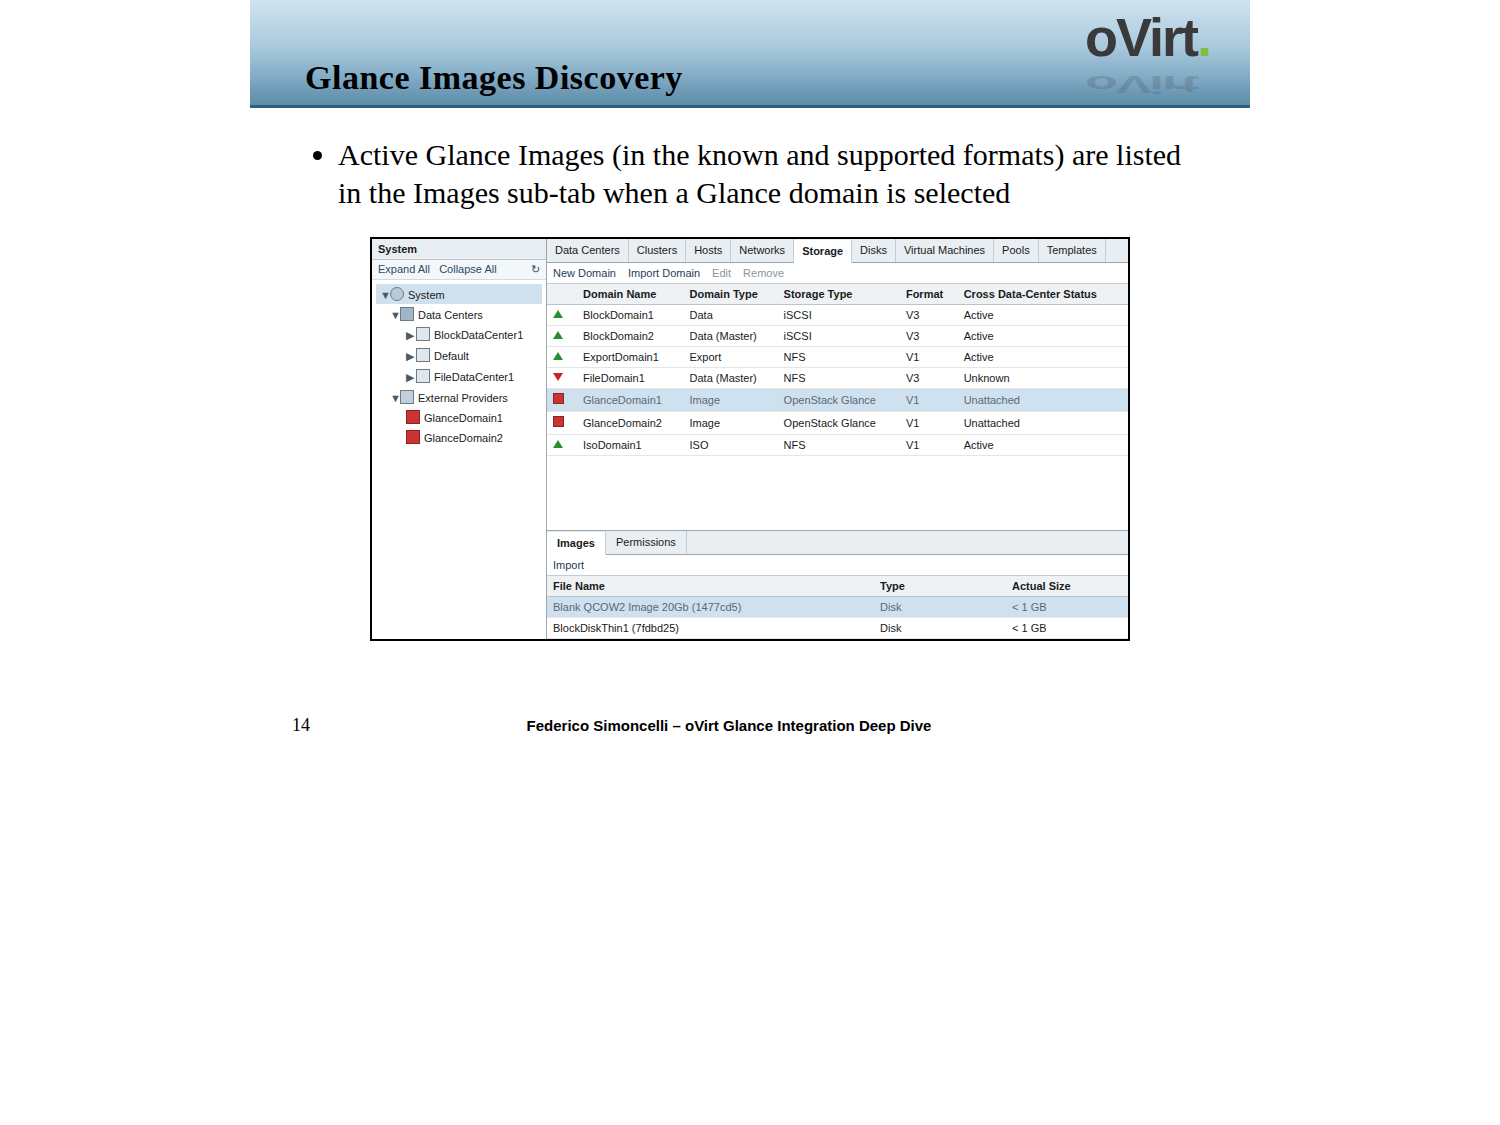Glance Images Discovery
oVirt. oVirt
Active Glance Images (in the known and supported formats) are listed in the Images sub-tab when a Glance domain is selected
System
Expand All Collapse All↻
▼ System
▼ Data Centers
▶ BlockDataCenter1
▶ Default
▶ FileDataCenter1
▼ External Providers
GlanceDomain1
GlanceDomain2
Data Centers
Clusters
Hosts
Networks
Storage
Disks
Virtual Machines
Pools
Templates
New Domain Import Domain Edit Remove
| | Domain Name | Domain Type | Storage Type | Format | Cross Data-Center Status |
| --- | --- | --- | --- | --- | --- |
| | BlockDomain1 | Data | iSCSI | V3 | Active |
| | BlockDomain2 | Data (Master) | iSCSI | V3 | Active |
| | ExportDomain1 | Export | NFS | V1 | Active |
| | FileDomain1 | Data (Master) | NFS | V3 | Unknown |
| | GlanceDomain1 | Image | OpenStack Glance | V1 | Unattached |
| | GlanceDomain2 | Image | OpenStack Glance | V1 | Unattached |
| | IsoDomain1 | ISO | NFS | V1 | Active |
Images
Permissions
Import
| File Name | Type | Actual Size |
| --- | --- | --- |
| Blank QCOW2 Image 20Gb (1477cd5) | Disk | < 1 GB |
| BlockDiskThin1 (7fdbd25) | Disk | < 1 GB |
14
Federico Simoncelli – oVirt Glance Integration Deep Dive